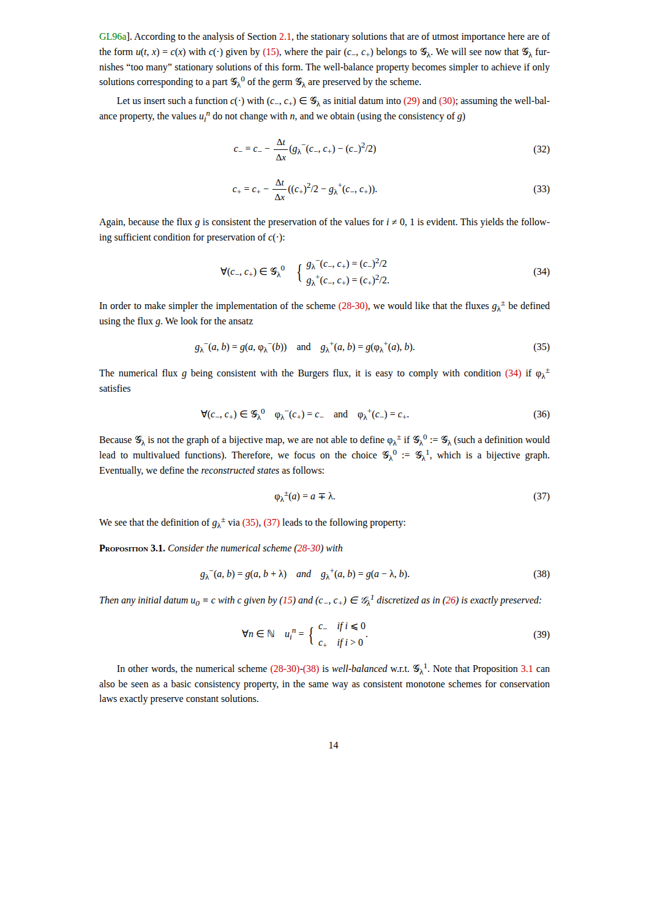GL96a]. According to the analysis of Section 2.1, the stationary solutions that are of utmost importance here are of the form u(t, x) = c(x) with c(·) given by (15), where the pair (c−, c+) belongs to 𝒢λ. We will see now that 𝒢λ furnishes “too many” stationary solutions of this form. The well-balance property becomes simpler to achieve if only solutions corresponding to a part 𝒢λ0 of the germ 𝒢λ are preserved by the scheme.
Let us insert such a function c(·) with (c−, c+) ∈ 𝒢λ as initial datum into (29) and (30); assuming the well-balance property, the values uin do not change with n, and we obtain (using the consistency of g)
c− = c− − Δt Δx(gλ−(c−, c+) − (c−)2/2) (32)
c+ = c+ − Δt Δx((c+)2/2 − gλ+(c−, c+)). (33)
Again, because the flux g is consistent the preservation of the values for i ≠ 0, 1 is evident. This yields the following sufficient condition for preservation of c(·):
∀(c−, c+) ∈ 𝒢λ0 {gλ−(c−, c+) = (c−)2/2 gλ+(c−, c+) = (c+)2/2. (34)
In order to make simpler the implementation of the scheme (28-30), we would like that the fluxes gλ± be defined using the flux g. We look for the ansatz
gλ−(a, b) = g(a, φλ−(b)) and gλ+(a, b) = g(φλ+(a), b). (35)
The numerical flux g being consistent with the Burgers flux, it is easy to comply with condition (34) if φλ± satisfies
∀(c−, c+) ∈ 𝒢λ0 φλ−(c+) = c− and φλ+(c−) = c+. (36)
Because 𝒢λ is not the graph of a bijective map, we are not able to define φλ± if 𝒢λ0 := 𝒢λ (such a definition would lead to multivalued functions). Therefore, we focus on the choice 𝒢λ0 := 𝒢λ1, which is a bijective graph. Eventually, we define the reconstructed states as follows:
φλ±(a) = a ∓ λ. (37)
We see that the definition of gλ± via (35), (37) leads to the following property:
Proposition 3.1. Consider the numerical scheme (28-30) with
gλ−(a, b) = g(a, b + λ) and gλ+(a, b) = g(a − λ, b). (38)
Then any initial datum u0 ≡ c with c given by (15) and (c−, c+) ∈ 𝒢λ1 discretized as in (26) is exactly preserved:
∀n ∈ ℕ uin = {c− if i ⩽ 0 c+ if i > 0. (39)
In other words, the numerical scheme (28-30)-(38) is well-balanced w.r.t. 𝒢λ1. Note that Proposition 3.1 can also be seen as a basic consistency property, in the same way as consistent monotone schemes for conservation laws exactly preserve constant solutions.
14